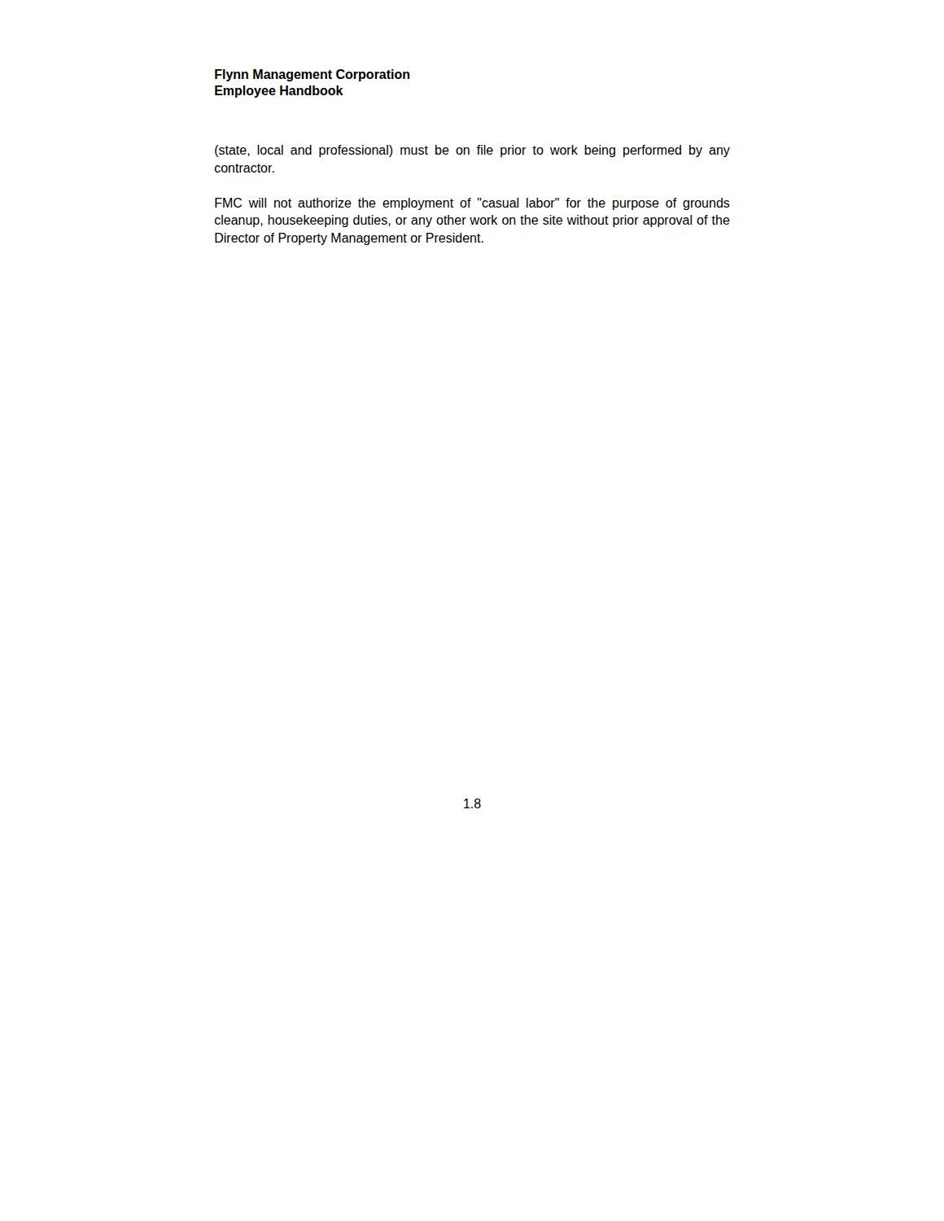Flynn Management Corporation Employee Handbook
(state, local and professional) must be on file prior to work being performed by any contractor.
FMC will not authorize the employment of "casual labor" for the purpose of grounds cleanup, housekeeping duties, or any other work on the site without prior approval of the Director of Property Management or President.
1.8